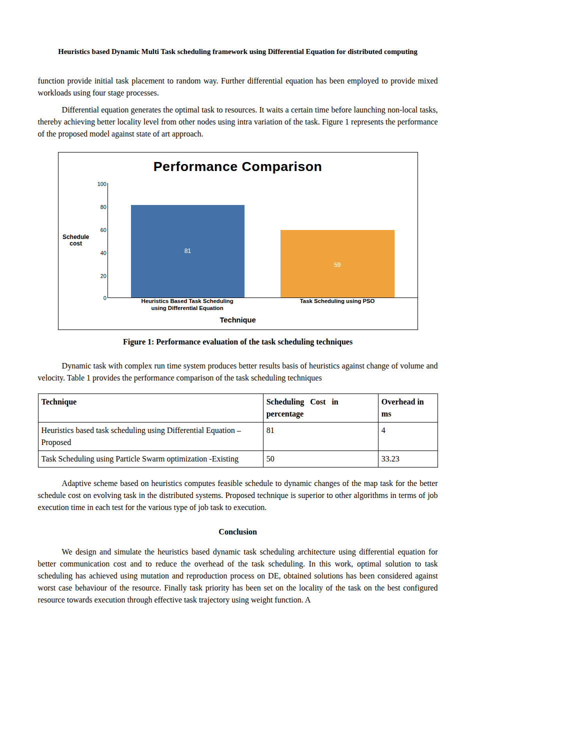Heuristics based Dynamic Multi Task scheduling framework using Differential Equation for distributed computing
function provide initial task placement to random way. Further differential equation has been employed to provide mixed workloads using four stage processes.
Differential equation generates the optimal task to resources. It waits a certain time before launching non-local tasks, thereby achieving better locality level from other nodes using intra variation of the task. Figure 1 represents the performance of the proposed model against state of art approach.
Performance Comparison
Schedule
cost
100 80 60 40 20 0
81
59
Heuristics Based Task Scheduling
using Differential Equation
Task Scheduling using PSO
Technique
Figure 1: Performance evaluation of the task scheduling techniques
Dynamic task with complex run time system produces better results basis of heuristics against change of volume and velocity. Table 1 provides the performance comparison of the task scheduling techniques
| Technique | Scheduling Cost in percentage | Overhead in ms |
| --- | --- | --- |
| Heuristics based task scheduling using Differential Equation – Proposed | 81 | 4 |
| Task Scheduling using Particle Swarm optimization -Existing | 50 | 33.23 |
Adaptive scheme based on heuristics computes feasible schedule to dynamic changes of the map task for the better schedule cost on evolving task in the distributed systems. Proposed technique is superior to other algorithms in terms of job execution time in each test for the various type of job task to execution.
Conclusion
We design and simulate the heuristics based dynamic task scheduling architecture using differential equation for better communication cost and to reduce the overhead of the task scheduling. In this work, optimal solution to task scheduling has achieved using mutation and reproduction process on DE, obtained solutions has been considered against worst case behaviour of the resource. Finally task priority has been set on the locality of the task on the best configured resource towards execution through effective task trajectory using weight function. A